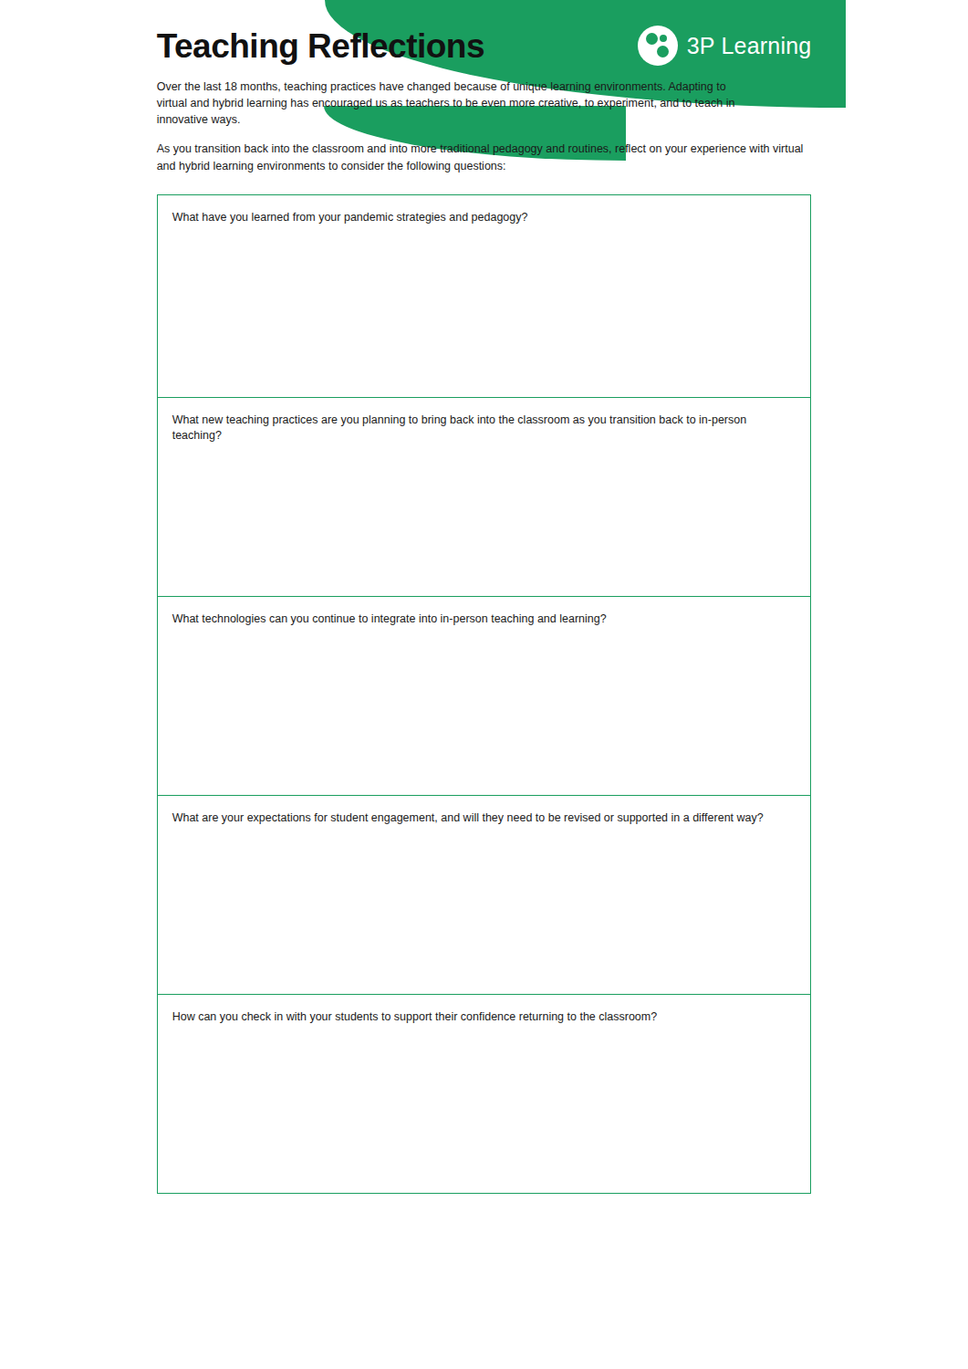3P Learning
Teaching Reflections
Over the last 18 months, teaching practices have changed because of unique learning environments. Adapting to virtual and hybrid learning has encouraged us as teachers to be even more creative, to experiment, and to teach in innovative ways.
As you transition back into the classroom and into more traditional pedagogy and routines, reflect on your experience with virtual and hybrid learning environments to consider the following questions:
| What have you learned from your pandemic strategies and pedagogy? |
| What new teaching practices are you planning to bring back into the classroom as you transition back to in-person teaching? |
| What technologies can you continue to integrate into in-person teaching and learning? |
| What are your expectations for student engagement, and will they need to be revised or supported in a different way? |
| How can you check in with your students to support their confidence returning to the classroom? |